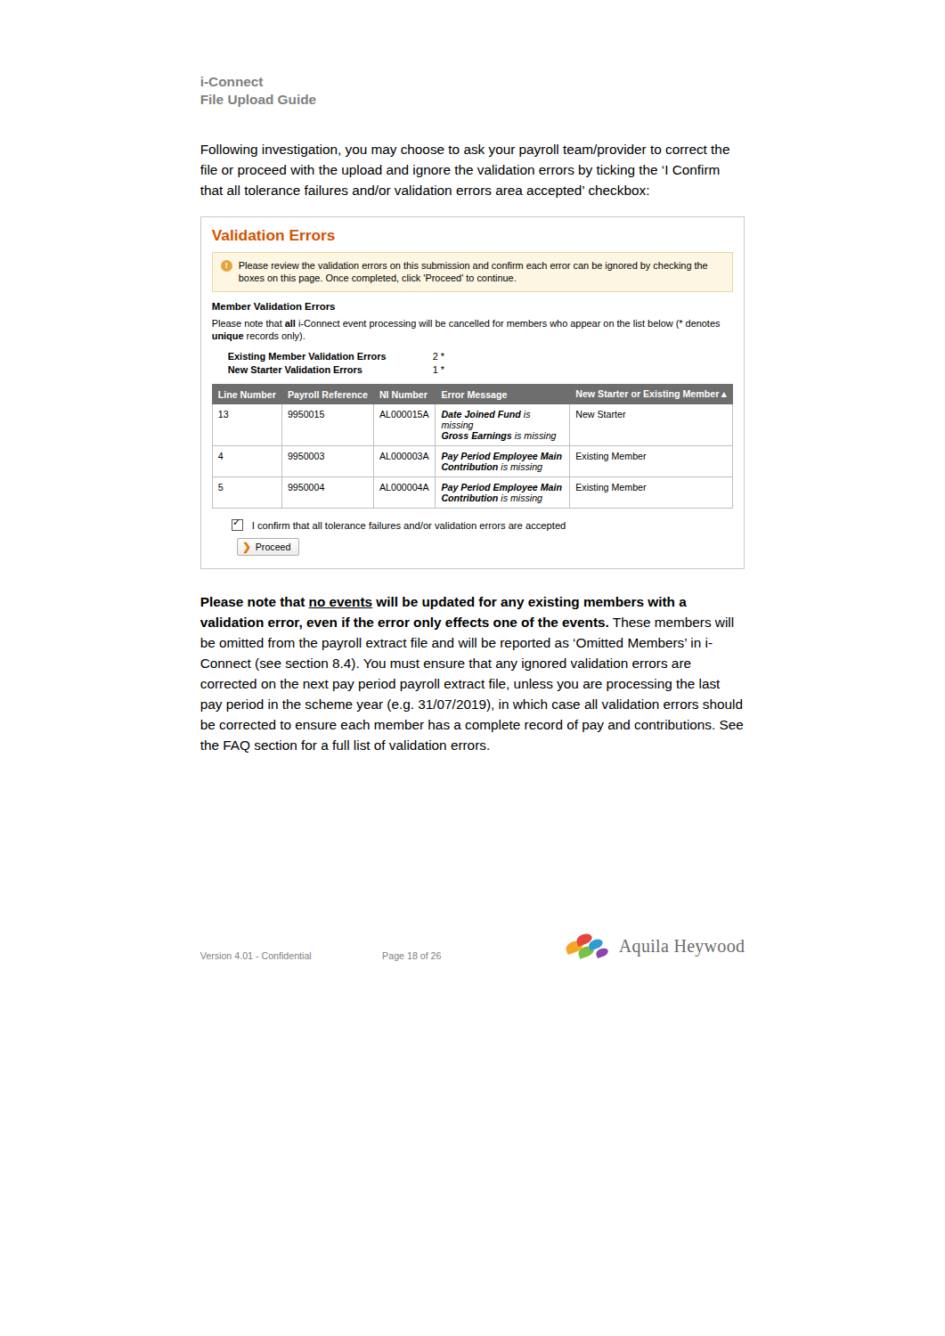i-Connect
File Upload Guide
Following investigation, you may choose to ask your payroll team/provider to correct the file or proceed with the upload and ignore the validation errors by ticking the ‘I Confirm that all tolerance failures and/or validation errors area accepted’ checkbox:
Validation Errors
!
Please review the validation errors on this submission and confirm each error can be ignored by checking the boxes on this page. Once completed, click 'Proceed' to continue.
Member Validation Errors
Please note that all i-Connect event processing will be cancelled for members who appear on the list below (* denotes unique records only).
Existing Member Validation Errors 2 *
New Starter Validation Errors 1 *
| Line Number | Payroll Reference | NI Number | Error Message | New Starter or Existing Member ▴ |
| --- | --- | --- | --- | --- |
| 13 | 9950015 | AL000015A | Date Joined Fund is missing Gross Earnings is missing | New Starter |
| 4 | 9950003 | AL000003A | Pay Period Employee Main Contribution is missing | Existing Member |
| 5 | 9950004 | AL000004A | Pay Period Employee Main Contribution is missing | Existing Member |
I confirm that all tolerance failures and/or validation errors are accepted
❯ Proceed
Please note that no events will be updated for any existing members with a validation error, even if the error only effects one of the events. These members will be omitted from the payroll extract file and will be reported as ‘Omitted Members’ in i-Connect (see section 8.4). You must ensure that any ignored validation errors are corrected on the next pay period payroll extract file, unless you are processing the last pay period in the scheme year (e.g. 31/07/2019), in which case all validation errors should be corrected to ensure each member has a complete record of pay and contributions. See the FAQ section for a full list of validation errors.
Version 4.01 - Confidential
Page 18 of 26
Aquila Heywood